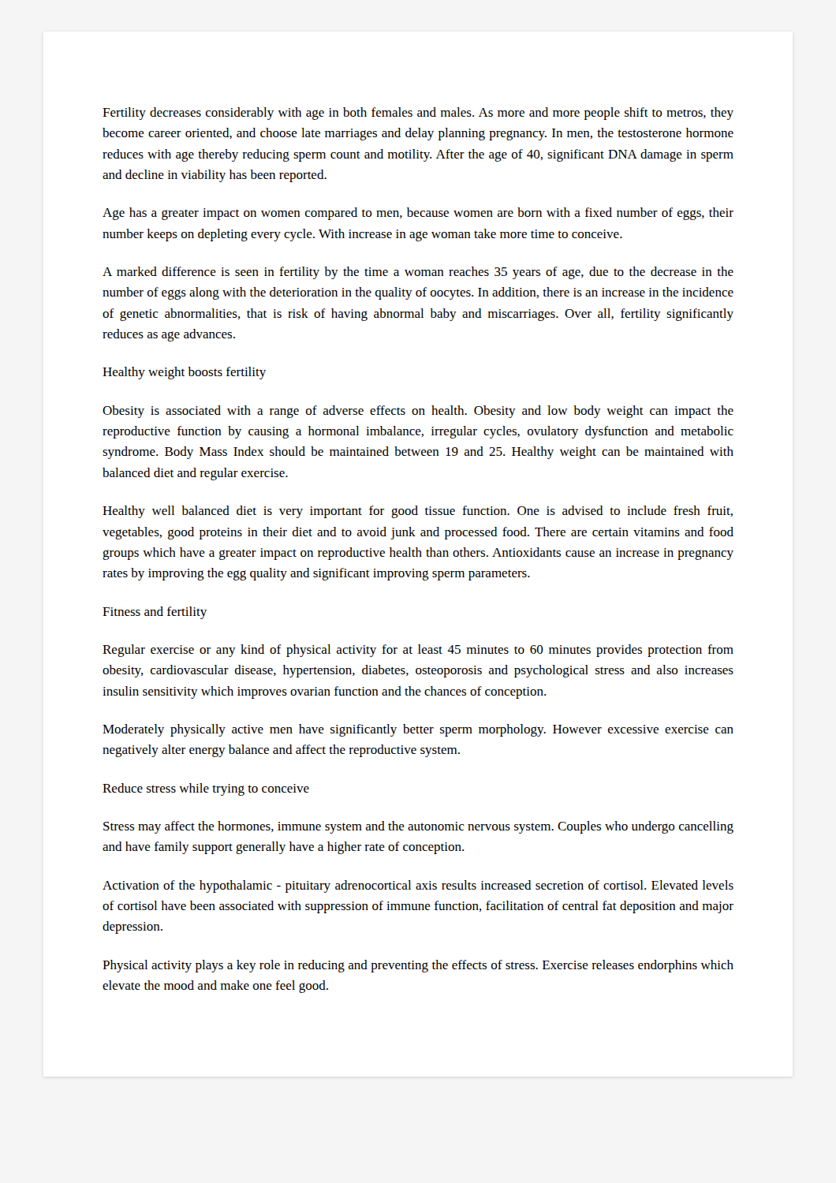Fertility decreases considerably with age in both females and males. As more and more people shift to metros, they become career oriented, and choose late marriages and delay planning pregnancy. In men, the testosterone hormone reduces with age thereby reducing sperm count and motility. After the age of 40, significant DNA damage in sperm and decline in viability has been reported.
Age has a greater impact on women compared to men, because women are born with a fixed number of eggs, their number keeps on depleting every cycle. With increase in age woman take more time to conceive.
A marked difference is seen in fertility by the time a woman reaches 35 years of age, due to the decrease in the number of eggs along with the deterioration in the quality of oocytes. In addition, there is an increase in the incidence of genetic abnormalities, that is risk of having abnormal baby and miscarriages. Over all, fertility significantly reduces as age advances.
Healthy weight boosts fertility
Obesity is associated with a range of adverse effects on health. Obesity and low body weight can impact the reproductive function by causing a hormonal imbalance, irregular cycles, ovulatory dysfunction and metabolic syndrome. Body Mass Index should be maintained between 19 and 25. Healthy weight can be maintained with balanced diet and regular exercise.
Healthy well balanced diet is very important for good tissue function. One is advised to include fresh fruit, vegetables, good proteins in their diet and to avoid junk and processed food. There are certain vitamins and food groups which have a greater impact on reproductive health than others. Antioxidants cause an increase in pregnancy rates by improving the egg quality and significant improving sperm parameters.
Fitness and fertility
Regular exercise or any kind of physical activity for at least 45 minutes to 60 minutes provides protection from obesity, cardiovascular disease, hypertension, diabetes, osteoporosis and psychological stress and also increases insulin sensitivity which improves ovarian function and the chances of conception.
Moderately physically active men have significantly better sperm morphology. However excessive exercise can negatively alter energy balance and affect the reproductive system.
Reduce stress while trying to conceive
Stress may affect the hormones, immune system and the autonomic nervous system. Couples who undergo cancelling and have family support generally have a higher rate of conception.
Activation of the hypothalamic - pituitary adrenocortical axis results increased secretion of cortisol. Elevated levels of cortisol have been associated with suppression of immune function, facilitation of central fat deposition and major depression.
Physical activity plays a key role in reducing and preventing the effects of stress. Exercise releases endorphins which elevate the mood and make one feel good.